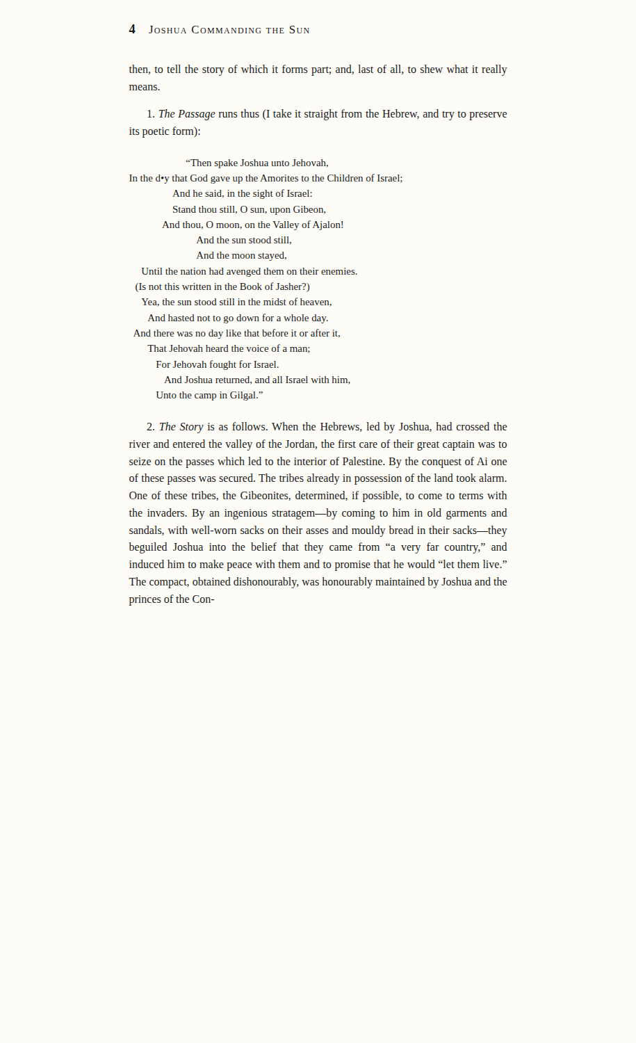4 Joshua Commanding the Sun
then, to tell the story of which it forms part; and, last of all, to shew what it really means.
1. The Passage runs thus (I take it straight from the Hebrew, and try to preserve its poetic form):
“Then spake Joshua unto Jehovah,
In the d•y that God gave up the Amorites to the Children of Israel;
And he said, in the sight of Israel:
Stand thou still, O sun, upon Gibeon,
And thou, O moon, on the Valley of Ajalon!
And the sun stood still,
And the moon stayed,
Until the nation had avenged them on their enemies.
(Is not this written in the Book of Jasher?)
Yea, the sun stood still in the midst of heaven,
And hasted not to go down for a whole day.
And there was no day like that before it or after it,
That Jehovah heard the voice of a man;
For Jehovah fought for Israel.
And Joshua returned, and all Israel with him,
Unto the camp in Gilgal.”
2. The Story is as follows. When the Hebrews, led by Joshua, had crossed the river and entered the valley of the Jordan, the first care of their great captain was to seize on the passes which led to the interior of Palestine. By the conquest of Ai one of these passes was secured. The tribes already in possession of the land took alarm. One of these tribes, the Gibeonites, determined, if possible, to come to terms with the invaders. By an ingenious stratagem—by coming to him in old garments and sandals, with well-worn sacks on their asses and mouldy bread in their sacks—they beguiled Joshua into the belief that they came from “a very far country,” and induced him to make peace with them and to promise that he would “let them live.” The compact, obtained dishonourably, was honourably maintained by Joshua and the princes of the Con-